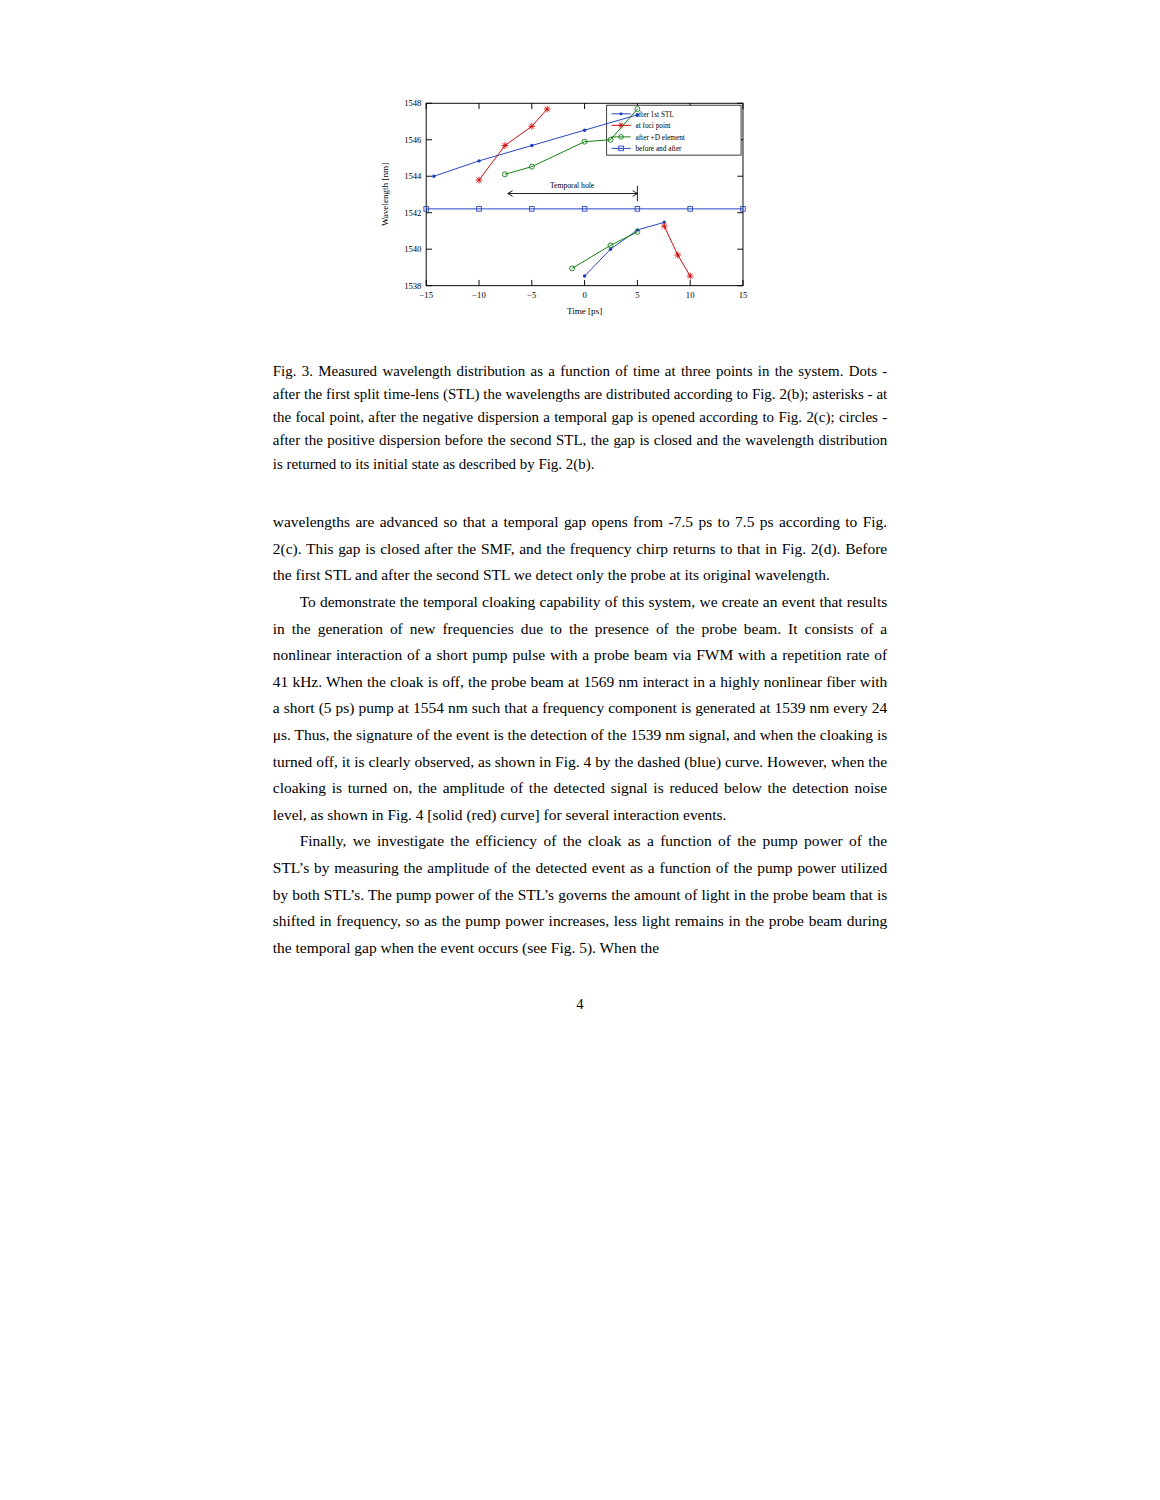1538 1540 1542 1544 1546 1548 Wavelength [nm] −15 −10 −5 0 5 10 15 Time [ps] after 1st STL at foci point after +D element before and after Temporal hole
Fig. 3. Measured wavelength distribution as a function of time at three points in the system. Dots - after the first split time-lens (STL) the wavelengths are distributed according to Fig. 2(b); asterisks - at the focal point, after the negative dispersion a temporal gap is opened according to Fig. 2(c); circles - after the positive dispersion before the second STL, the gap is closed and the wavelength distribution is returned to its initial state as described by Fig. 2(b).
wavelengths are advanced so that a temporal gap opens from -7.5 ps to 7.5 ps according to Fig. 2(c). This gap is closed after the SMF, and the frequency chirp returns to that in Fig. 2(d). Before the first STL and after the second STL we detect only the probe at its original wavelength.
To demonstrate the temporal cloaking capability of this system, we create an event that results in the generation of new frequencies due to the presence of the probe beam. It consists of a nonlinear interaction of a short pump pulse with a probe beam via FWM with a repetition rate of 41 kHz. When the cloak is off, the probe beam at 1569 nm interact in a highly nonlinear fiber with a short (5 ps) pump at 1554 nm such that a frequency component is generated at 1539 nm every 24 μs. Thus, the signature of the event is the detection of the 1539 nm signal, and when the cloaking is turned off, it is clearly observed, as shown in Fig. 4 by the dashed (blue) curve. However, when the cloaking is turned on, the amplitude of the detected signal is reduced below the detection noise level, as shown in Fig. 4 [solid (red) curve] for several interaction events.
Finally, we investigate the efficiency of the cloak as a function of the pump power of the STL’s by measuring the amplitude of the detected event as a function of the pump power utilized by both STL’s. The pump power of the STL’s governs the amount of light in the probe beam that is shifted in frequency, so as the pump power increases, less light remains in the probe beam during the temporal gap when the event occurs (see Fig. 5). When the
4